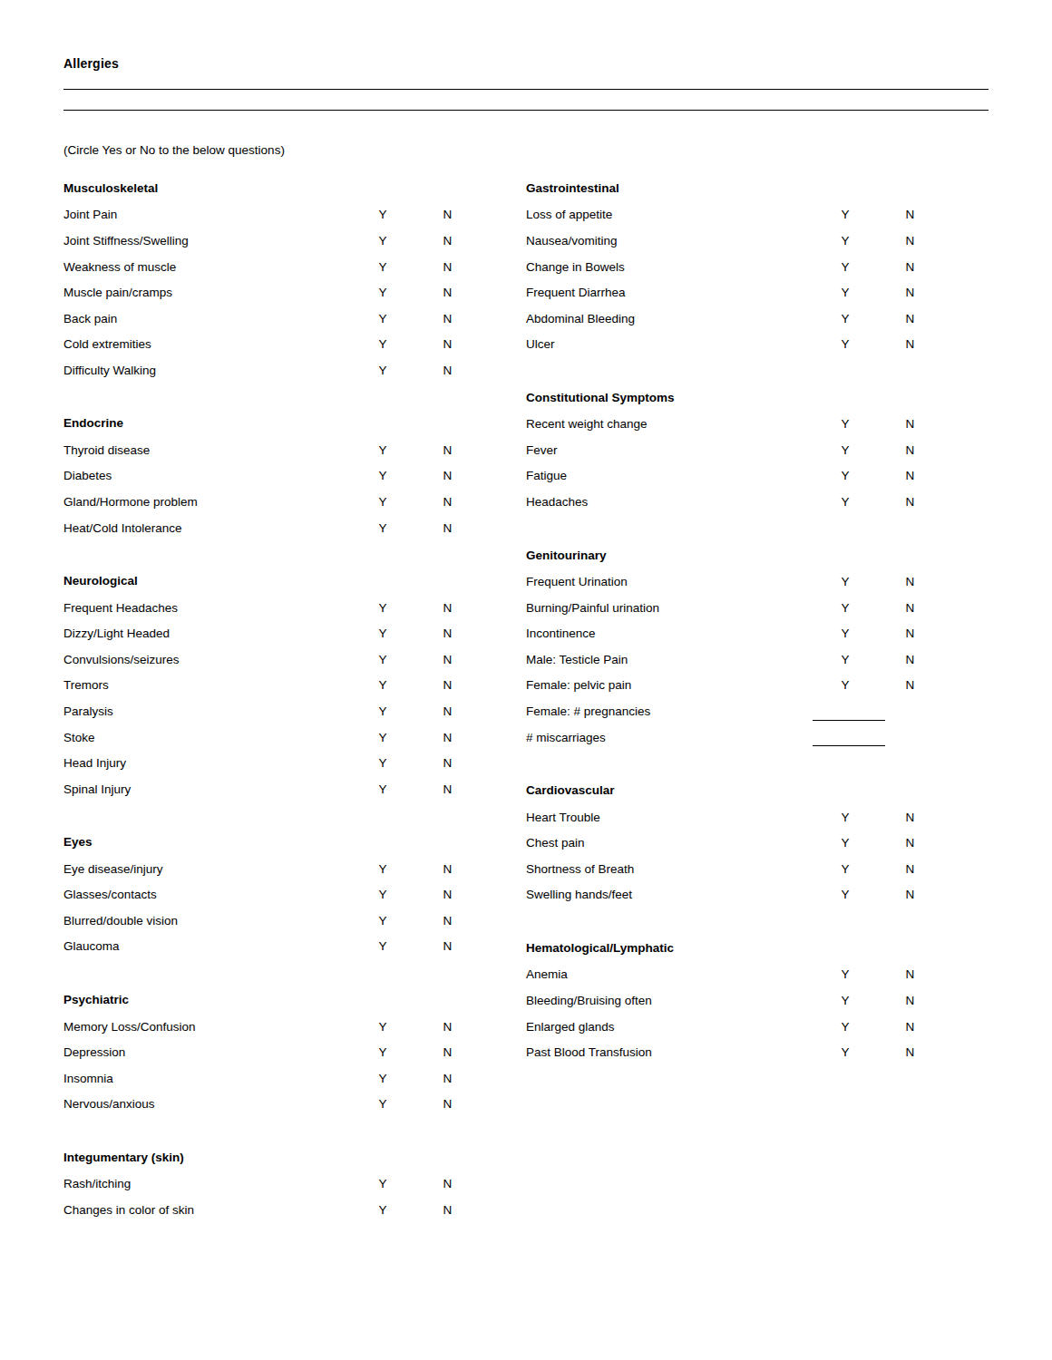Allergies
(Circle Yes or No to the below questions)
| Musculoskeletal / Joint Pain / Y / N / / / Joint Stiffness/Swelling / Y / N / / / Weakness of muscle / Y / N / / / Muscle pain/cramps / Y / N / / / Back pain / Y / N / / / Cold extremities / Y / N / / / Difficulty Walking / Y / N / / Endocrine / Thyroid disease / Y / N / / / Diabetes / Y / N / / / Gland/Hormone problem / Y / N / / / Heat/Cold Intolerance / Y / N / / Neurological / Frequent Headaches / Y / N / / / Dizzy/Light Headed / Y / N / / / Convulsions/seizures / Y / N / / / Tremors / Y / N / / / Paralysis / Y / N / / / Stoke / Y / N / / / Head Injury / Y / N / / / Spinal Injury / Y / N / / Eyes / Eye disease/injury / Y / N / / / Glasses/contacts / Y / N / / / Blurred/double vision / Y / N / / / Glaucoma / Y / N / / Psychiatric / Memory Loss/Confusion / Y / N / / / Depression / Y / N / / / Insomnia / Y / N / / / Nervous/anxious / Y / N / / Integumentary (skin) / Rash/itching / Y / N / / / Changes in color of skin / Y / N / / | Gastrointestinal / Loss of appetite / Y / N / / / Nausea/vomiting / Y / N / / / Change in Bowels / Y / N / / / Frequent Diarrhea / Y / N / / / Abdominal Bleeding / Y / N / / / Ulcer / Y / N / / Constitutional Symptoms / Recent weight change / Y / N / / / Fever / Y / N / / / Fatigue / Y / N / / / Headaches / Y / N / / Genitourinary / Frequent Urination / Y / N / / / Burning/Painful urination / Y / N / / / Incontinence / Y / N / / / Male: Testicle Pain / Y / N / / / Female: pelvic pain / Y / N / / / Female: # pregnancies / / / / # miscarriages / / / Cardiovascular / Heart Trouble / Y / N / / / Chest pain / Y / N / / / Shortness of Breath / Y / N / / / Swelling hands/feet / Y / N / / Hematological/Lymphatic / Anemia / Y / N / / / Bleeding/Bruising often / Y / N / / / Enlarged glands / Y / N / / / Past Blood Transfusion / Y / N / / |